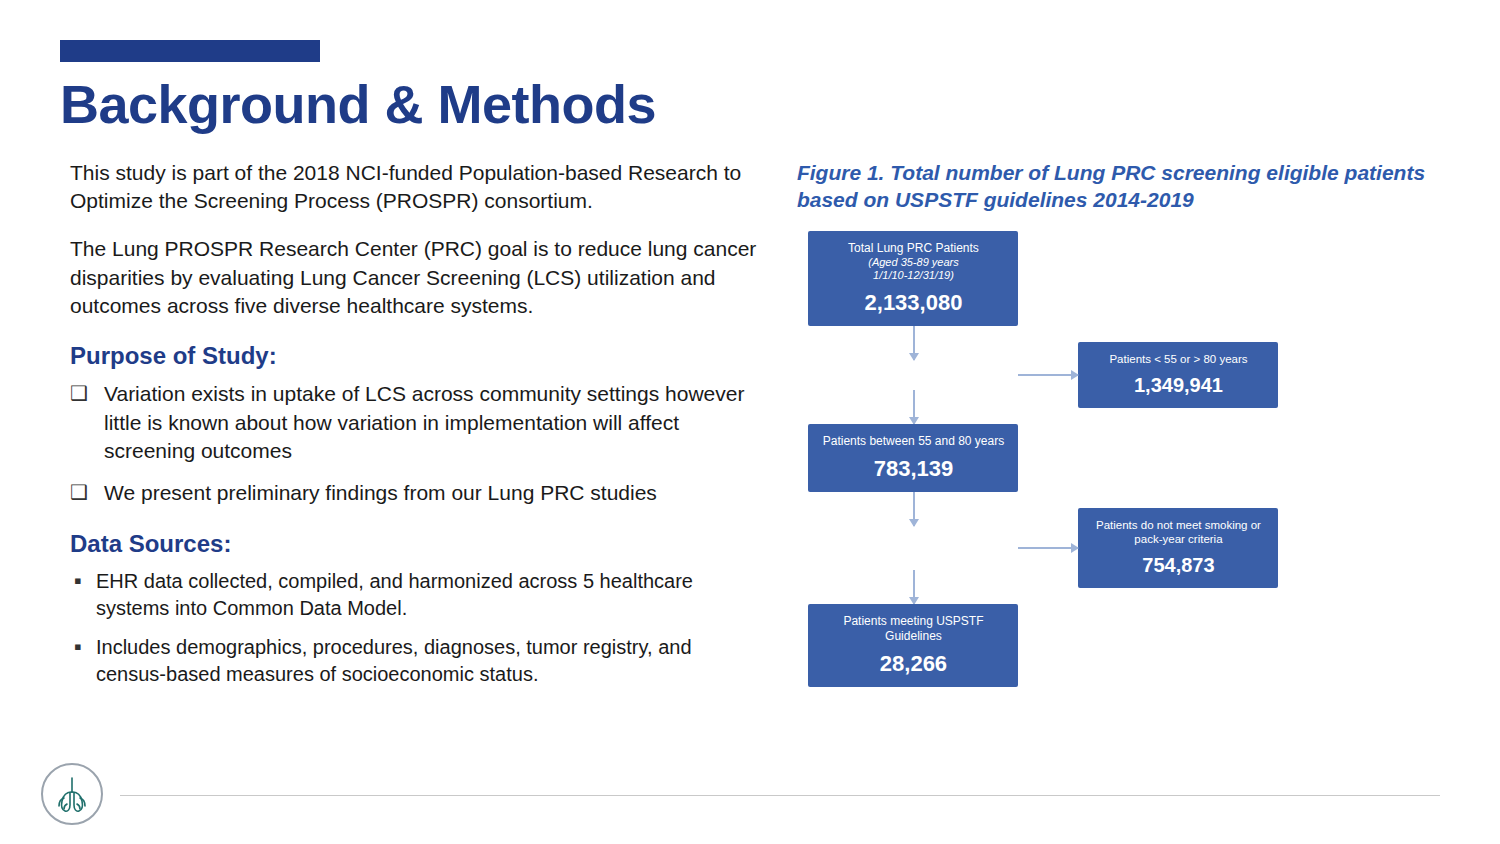Background & Methods
This study is part of the 2018 NCI-funded Population-based Research to Optimize the Screening Process (PROSPR) consortium.
The Lung PROSPR Research Center (PRC) goal is to reduce lung cancer disparities by evaluating Lung Cancer Screening (LCS) utilization and outcomes across five diverse healthcare systems.
Purpose of Study:
Variation exists in uptake of LCS across community settings however little is known about how variation in implementation will affect screening outcomes
We present preliminary findings from our Lung PRC studies
Data Sources:
EHR data collected, compiled, and harmonized across 5 healthcare systems into Common Data Model.
Includes demographics, procedures, diagnoses, tumor registry, and census-based measures of socioeconomic status.
Figure 1. Total number of Lung PRC screening eligible patients based on USPSTF guidelines 2014-2019
Total Lung PRC Patients (Aged 35-89 years
1/1/10-12/31/19) 2,133,080
Patients < 55 or > 80 years 1,349,941
Patients between 55 and 80 years 783,139
Patients do not meet smoking or pack-year criteria 754,873
Patients meeting USPSTF Guidelines 28,266